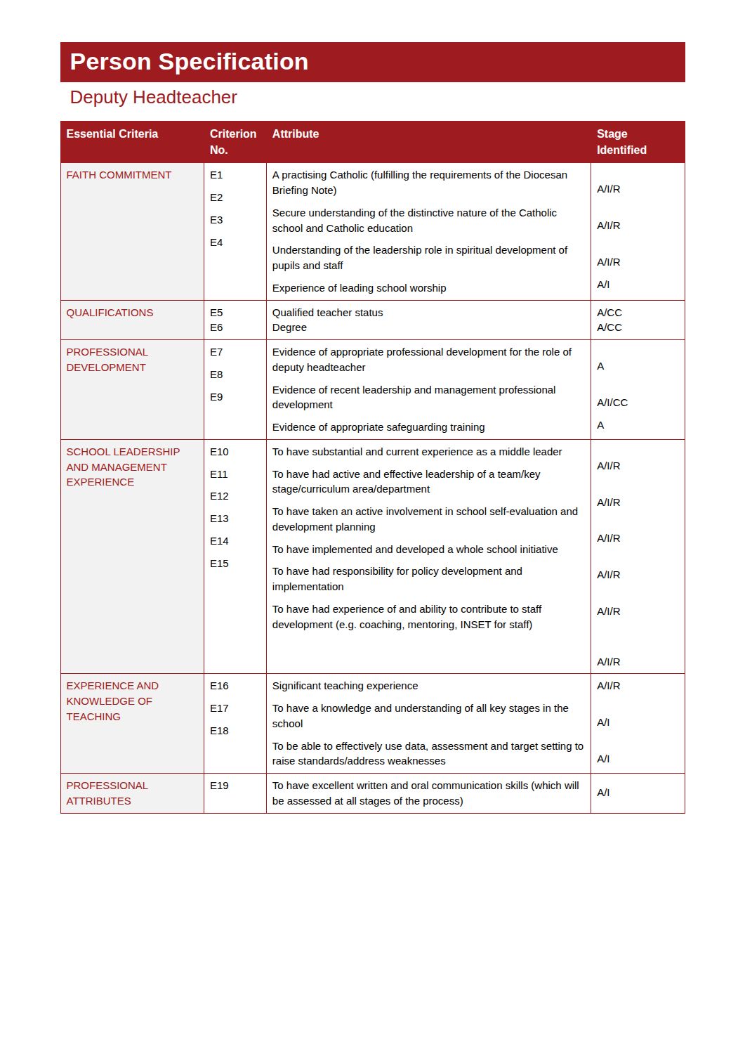Person Specification
Deputy Headteacher
| Essential Criteria | Criterion No. | Attribute | Stage Identified |
| --- | --- | --- | --- |
| Faith Commitment | E1 E2 E3 E4 | A practising Catholic (fulfilling the requirements of the Diocesan Briefing Note) Secure understanding of the distinctive nature of the Catholic school and Catholic education Understanding of the leadership role in spiritual development of pupils and staff Experience of leading school worship | A/I/R A/I/R A/I/R A/I |
| Qualifications | E5 E6 | Qualified teacher status Degree | A/CC A/CC |
| Professional Development | E7 E8 E9 | Evidence of appropriate professional development for the role of deputy headteacher Evidence of recent leadership and management professional development Evidence of appropriate safeguarding training | A A/I/CC A |
| School Leadership and Management Experience | E10 E11 E12 E13 E14 E15 | To have substantial and current experience as a middle leader To have had active and effective leadership of a team/key stage/curriculum area/department To have taken an active involvement in school self-evaluation and development planning To have implemented and developed a whole school initiative To have had responsibility for policy development and implementation To have had experience of and ability to contribute to staff development (e.g. coaching, mentoring, INSET for staff) | A/I/R A/I/R A/I/R A/I/R A/I/R A/I/R |
| Experience and Knowledge of Teaching | E16 E17 E18 | Significant teaching experience To have a knowledge and understanding of all key stages in the school To be able to effectively use data, assessment and target setting to raise standards/address weaknesses | A/I/R A/I A/I |
| Professional Attributes | E19 | To have excellent written and oral communication skills (which will be assessed at all stages of the process) | A/I |